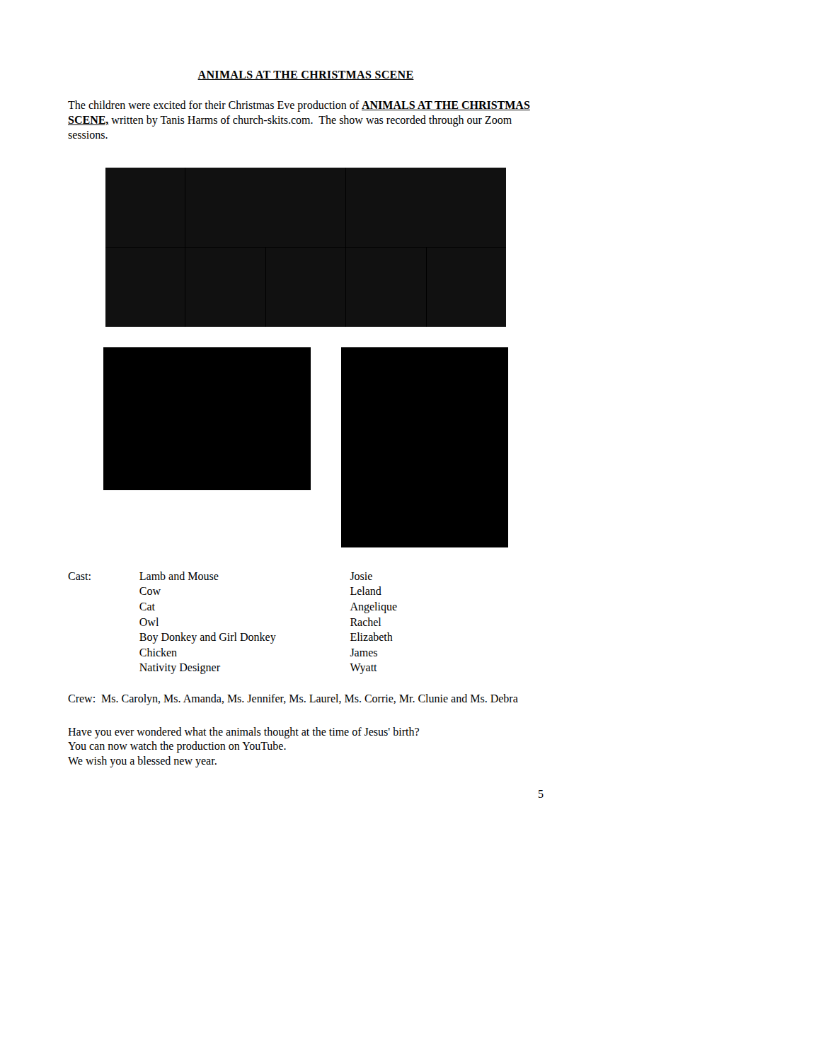ANIMALS AT THE CHRISTMAS SCENE
The children were excited for their Christmas Eve production of ANIMALS AT THE CHRISTMAS SCENE, written by Tanis Harms of church-skits.com. The show was recorded through our Zoom sessions.
| Cast: | Lamb and Mouse | Josie |
| | Cow | Leland |
| | Cat | Angelique |
| | Owl | Rachel |
| | Boy Donkey and Girl Donkey | Elizabeth |
| | Chicken | James |
| | Nativity Designer | Wyatt |
Crew: Ms. Carolyn, Ms. Amanda, Ms. Jennifer, Ms. Laurel, Ms. Corrie, Mr. Clunie and Ms. Debra
Have you ever wondered what the animals thought at the time of Jesus' birth?
You can now watch the production on YouTube.
We wish you a blessed new year.
5